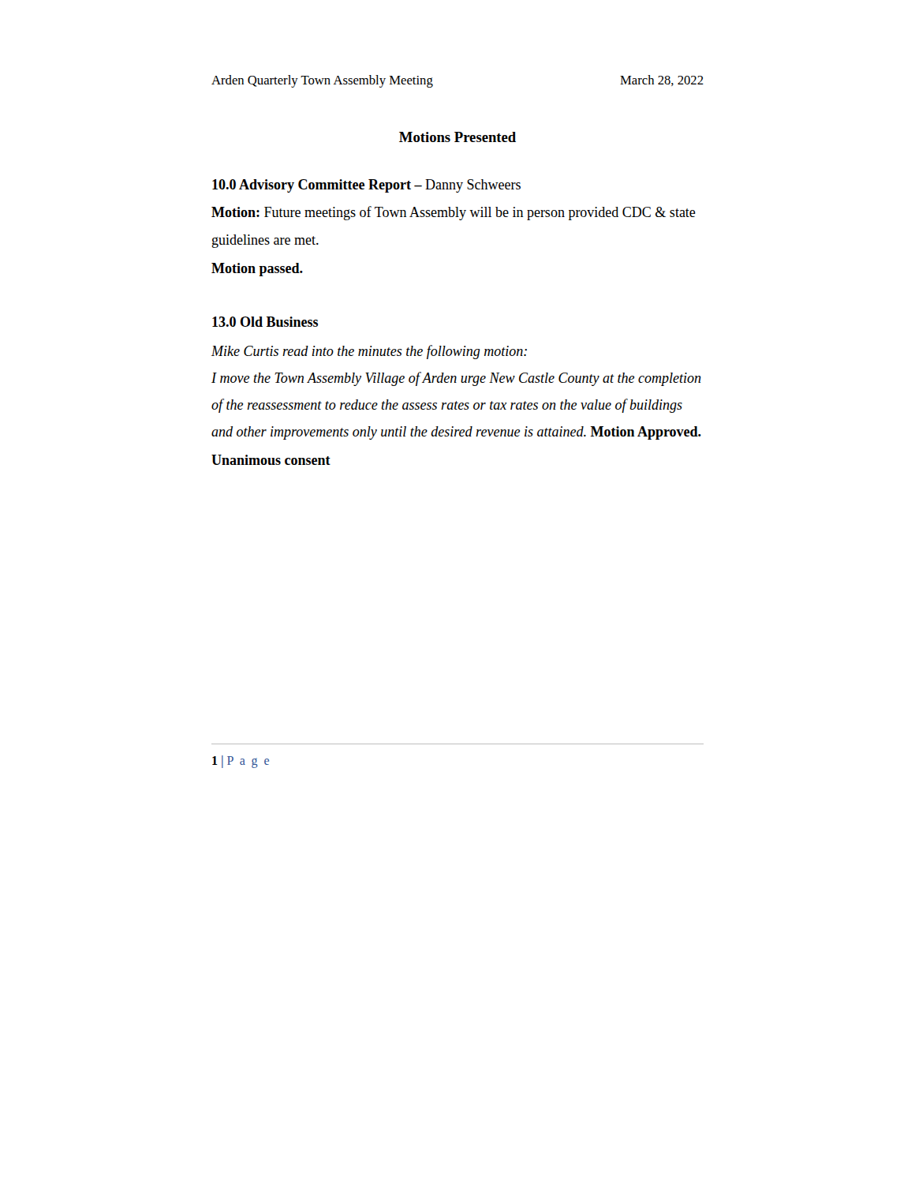Arden Quarterly Town Assembly Meeting
March 28, 2022
Motions Presented
10.0 Advisory Committee Report – Danny Schweers
Motion: Future meetings of Town Assembly will be in person provided CDC & state guidelines are met.
Motion passed.
13.0 Old Business
Mike Curtis read into the minutes the following motion:
I move the Town Assembly Village of Arden urge New Castle County at the completion of the reassessment to reduce the assess rates or tax rates on the value of buildings and other improvements only until the desired revenue is attained. Motion Approved.
Unanimous consent
1 | P a g e